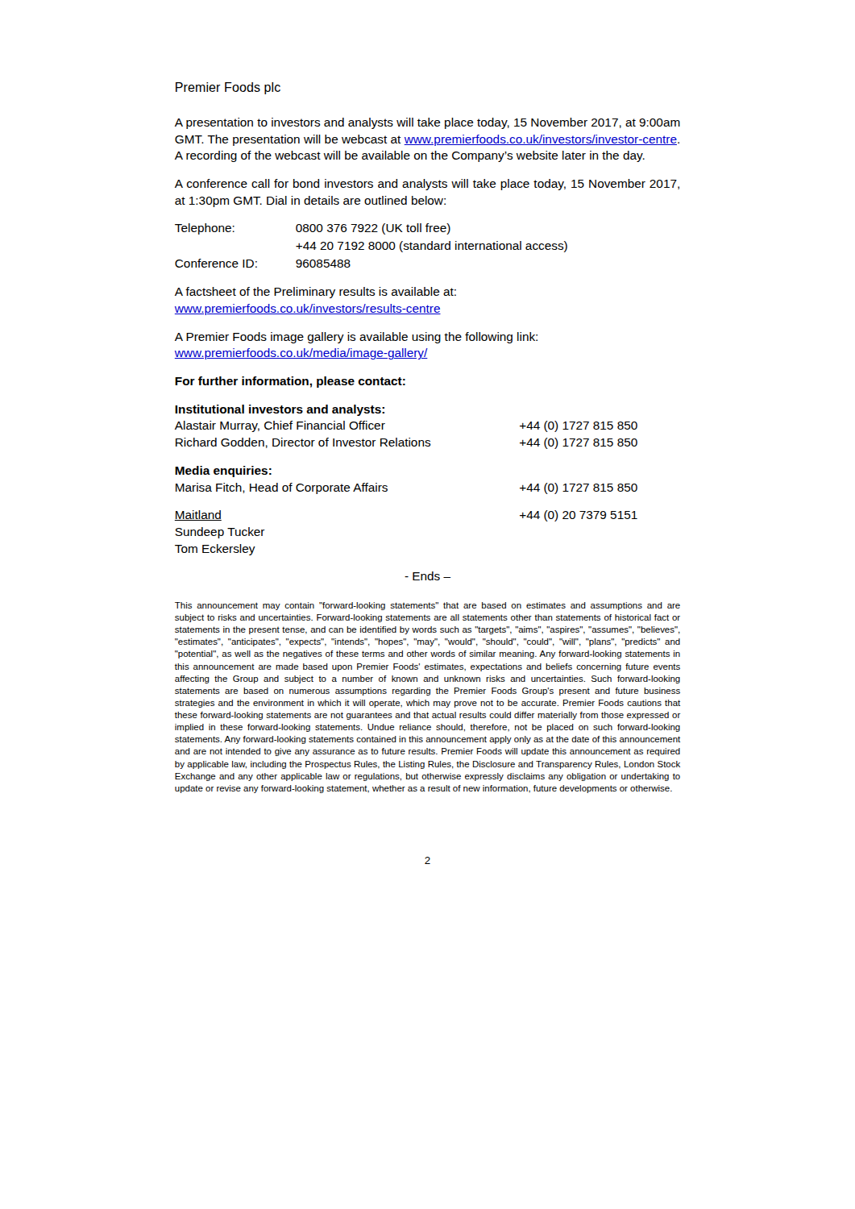Premier Foods plc
A presentation to investors and analysts will take place today, 15 November 2017, at 9:00am GMT. The presentation will be webcast at www.premierfoods.co.uk/investors/investor-centre. A recording of the webcast will be available on the Company’s website later in the day.
A conference call for bond investors and analysts will take place today, 15 November 2017, at 1:30pm GMT. Dial in details are outlined below:
| Telephone: | 0800 376 7922 (UK toll free) |
| | +44 20 7192 8000 (standard international access) |
| Conference ID: | 96085488 |
A factsheet of the Preliminary results is available at:
www.premierfoods.co.uk/investors/results-centre
A Premier Foods image gallery is available using the following link:
www.premierfoods.co.uk/media/image-gallery/
For further information, please contact:
Institutional investors and analysts:
| Alastair Murray, Chief Financial Officer | +44 (0) 1727 815 850 |
| Richard Godden, Director of Investor Relations | +44 (0) 1727 815 850 |
Media enquiries:
| Marisa Fitch, Head of Corporate Affairs | +44 (0) 1727 815 850 |
| Maitland | +44 (0) 20 7379 5151 |
| Sundeep Tucker | |
| Tom Eckersley | |
- Ends –
This announcement may contain "forward-looking statements" that are based on estimates and assumptions and are subject to risks and uncertainties. Forward-looking statements are all statements other than statements of historical fact or statements in the present tense, and can be identified by words such as "targets", "aims", "aspires", "assumes", "believes", "estimates", "anticipates", "expects", "intends", "hopes", "may", "would", "should", "could", "will", "plans", "predicts" and "potential", as well as the negatives of these terms and other words of similar meaning. Any forward-looking statements in this announcement are made based upon Premier Foods' estimates, expectations and beliefs concerning future events affecting the Group and subject to a number of known and unknown risks and uncertainties. Such forward-looking statements are based on numerous assumptions regarding the Premier Foods Group's present and future business strategies and the environment in which it will operate, which may prove not to be accurate. Premier Foods cautions that these forward-looking statements are not guarantees and that actual results could differ materially from those expressed or implied in these forward-looking statements. Undue reliance should, therefore, not be placed on such forward-looking statements. Any forward-looking statements contained in this announcement apply only as at the date of this announcement and are not intended to give any assurance as to future results. Premier Foods will update this announcement as required by applicable law, including the Prospectus Rules, the Listing Rules, the Disclosure and Transparency Rules, London Stock Exchange and any other applicable law or regulations, but otherwise expressly disclaims any obligation or undertaking to update or revise any forward-looking statement, whether as a result of new information, future developments or otherwise.
2